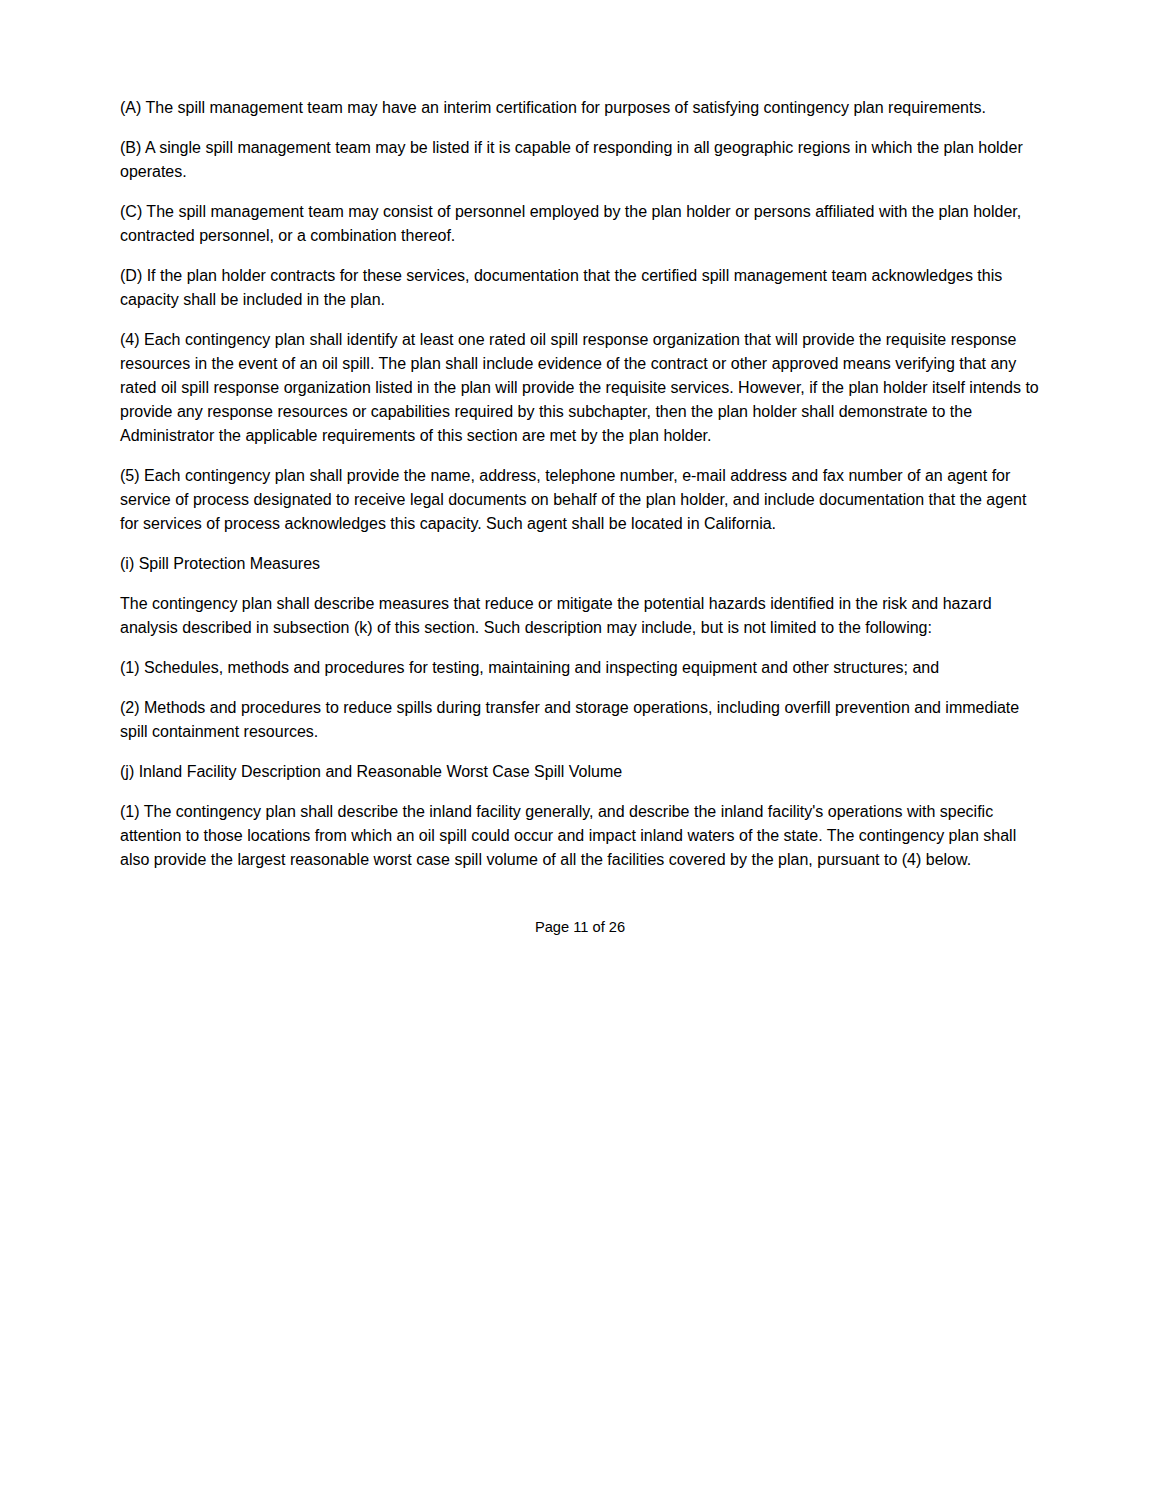(A) The spill management team may have an interim certification for purposes of satisfying contingency plan requirements.
(B) A single spill management team may be listed if it is capable of responding in all geographic regions in which the plan holder operates.
(C) The spill management team may consist of personnel employed by the plan holder or persons affiliated with the plan holder, contracted personnel, or a combination thereof.
(D) If the plan holder contracts for these services, documentation that the certified spill management team acknowledges this capacity shall be included in the plan.
(4) Each contingency plan shall identify at least one rated oil spill response organization that will provide the requisite response resources in the event of an oil spill. The plan shall include evidence of the contract or other approved means verifying that any rated oil spill response organization listed in the plan will provide the requisite services. However, if the plan holder itself intends to provide any response resources or capabilities required by this subchapter, then the plan holder shall demonstrate to the Administrator the applicable requirements of this section are met by the plan holder.
(5) Each contingency plan shall provide the name, address, telephone number, e-mail address and fax number of an agent for service of process designated to receive legal documents on behalf of the plan holder, and include documentation that the agent for services of process acknowledges this capacity. Such agent shall be located in California.
(i) Spill Protection Measures
The contingency plan shall describe measures that reduce or mitigate the potential hazards identified in the risk and hazard analysis described in subsection (k) of this section. Such description may include, but is not limited to the following:
(1) Schedules, methods and procedures for testing, maintaining and inspecting equipment and other structures; and
(2) Methods and procedures to reduce spills during transfer and storage operations, including overfill prevention and immediate spill containment resources.
(j) Inland Facility Description and Reasonable Worst Case Spill Volume
(1) The contingency plan shall describe the inland facility generally, and describe the inland facility's operations with specific attention to those locations from which an oil spill could occur and impact inland waters of the state. The contingency plan shall also provide the largest reasonable worst case spill volume of all the facilities covered by the plan, pursuant to (4) below.
Page 11 of 26